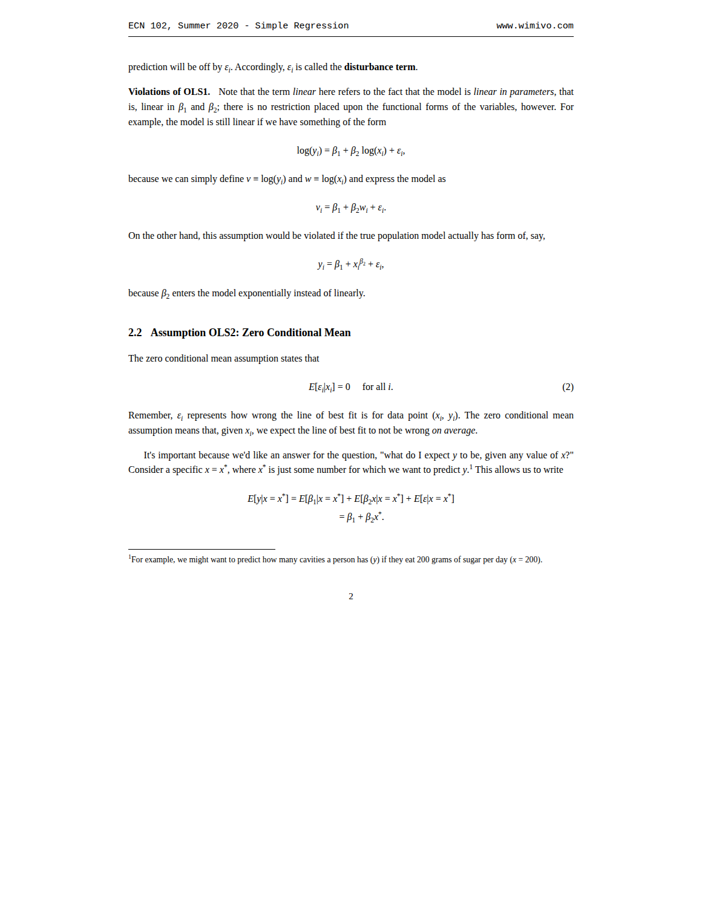ECN 102, Summer 2020 - Simple Regression www.wimivo.com
prediction will be off by εi. Accordingly, εi is called the disturbance term.
Violations of OLS1. Note that the term linear here refers to the fact that the model is linear in parameters, that is, linear in β1 and β2; there is no restriction placed upon the functional forms of the variables, however. For example, the model is still linear if we have something of the form
log(yi) = β1 + β2 log(xi) + εi,
because we can simply define v ≡ log(yi) and w ≡ log(xi) and express the model as
vi = β1 + β2wi + εi.
On the other hand, this assumption would be violated if the true population model actually has form of, say,
yi = β1 + xiβ2 + εi,
because β2 enters the model exponentially instead of linearly.
2.2 Assumption OLS2: Zero Conditional Mean
The zero conditional mean assumption states that
E[εi|xi] = 0 for all i. (2)
Remember, εi represents how wrong the line of best fit is for data point (xi, yi). The zero conditional mean assumption means that, given xi, we expect the line of best fit to not be wrong on average.
It's important because we'd like an answer for the question, "what do I expect y to be, given any value of x?" Consider a specific x = x*, where x* is just some number for which we want to predict y.1 This allows us to write
E[y|x = x*] = E[β1|x = x*] + E[β2x|x = x*] + E[ε|x = x*] = β1 + β2x*.
1For example, we might want to predict how many cavities a person has (y) if they eat 200 grams of sugar per day (x = 200).
2